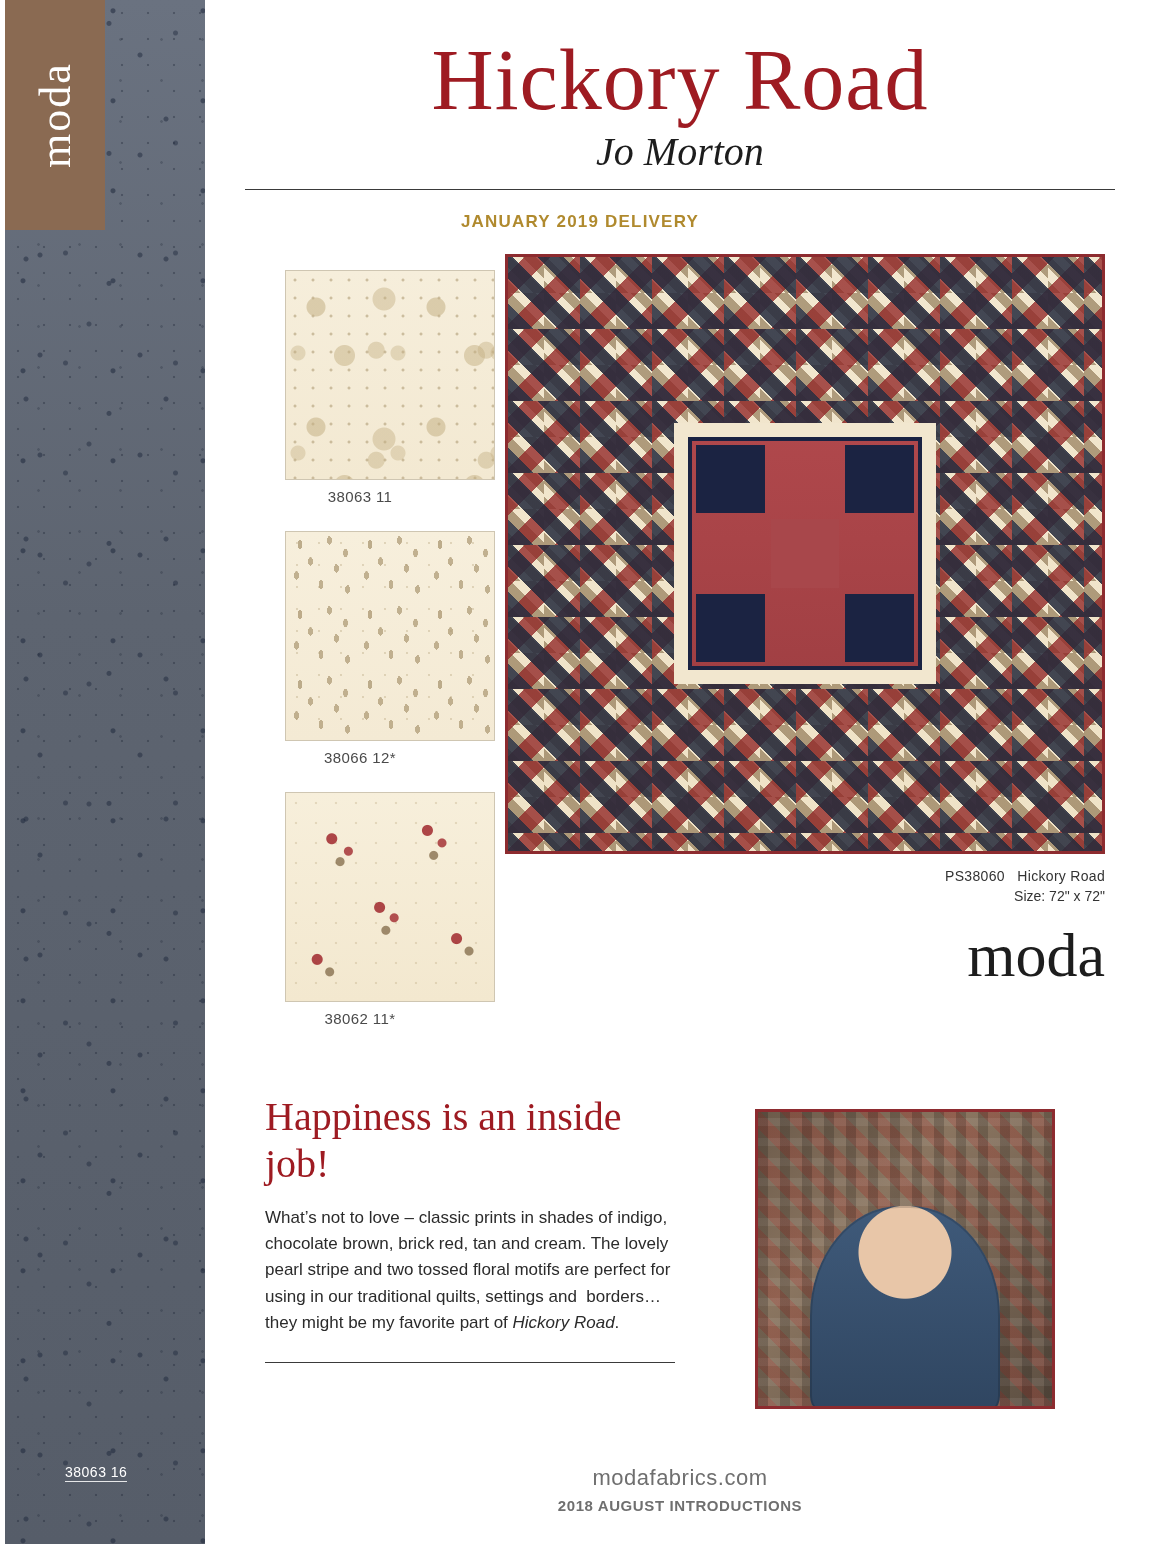moda
38063 16
Hickory Road
Jo Morton
JANUARY 2019 DELIVERY
38063 11
38066 12*
38062 11*
PS38060 Hickory Road
Size: 72" x 72"
moda
Happiness is an inside job!
What’s not to love – classic prints in shades of indigo, chocolate brown, brick red, tan and cream. The lovely pearl stripe and two tossed floral motifs are perfect for using in our traditional quilts, settings and borders… they might be my favorite part of Hickory Road.
modafabrics.com
2018 AUGUST INTRODUCTIONS